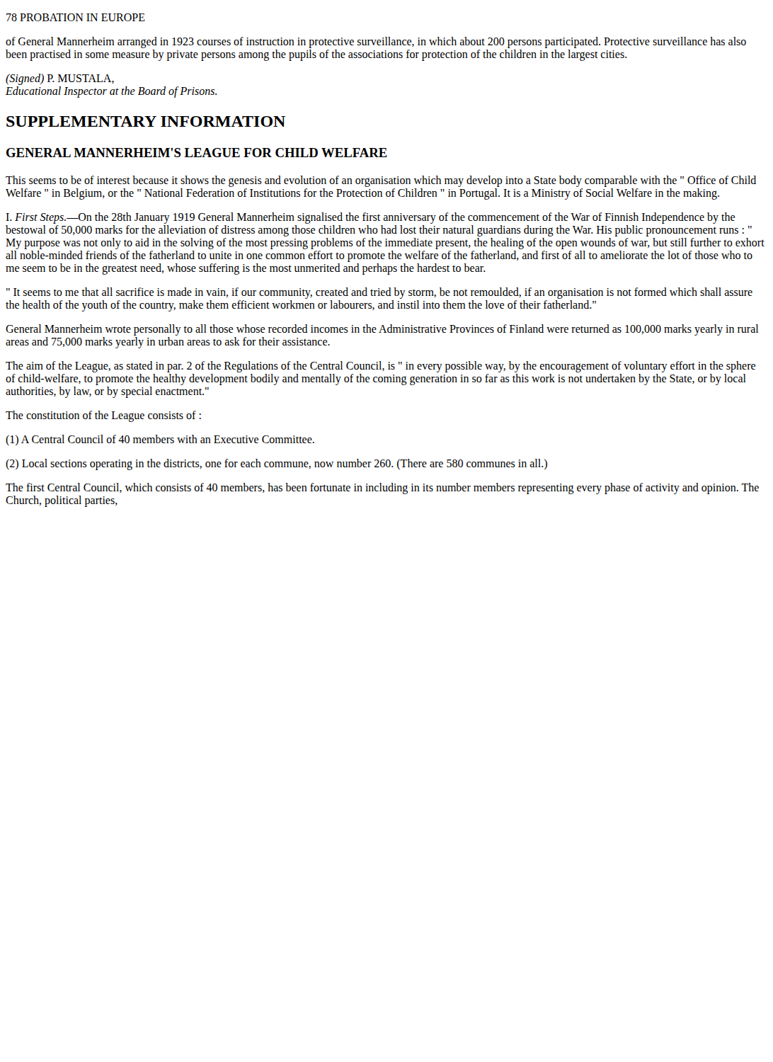78 PROBATION IN EUROPE
of General Mannerheim arranged in 1923 courses of instruction in protective surveillance, in which about 200 persons participated. Protective surveillance has also been practised in some measure by private persons among the pupils of the associations for protection of the children in the largest cities.
(Signed) P. MUSTALA,
Educational Inspector at the Board of Prisons.
SUPPLEMENTARY INFORMATION
GENERAL MANNERHEIM'S LEAGUE FOR CHILD WELFARE
This seems to be of interest because it shows the genesis and evolution of an organisation which may develop into a State body comparable with the " Office of Child Welfare " in Belgium, or the " National Federation of Institutions for the Protection of Children " in Portugal. It is a Ministry of Social Welfare in the making.
I. First Steps.—On the 28th January 1919 General Mannerheim signalised the first anniversary of the commencement of the War of Finnish Independence by the bestowal of 50,000 marks for the alleviation of distress among those children who had lost their natural guardians during the War. His public pronouncement runs : " My purpose was not only to aid in the solving of the most pressing problems of the immediate present, the healing of the open wounds of war, but still further to exhort all noble-minded friends of the fatherland to unite in one common effort to promote the welfare of the fatherland, and first of all to ameliorate the lot of those who to me seem to be in the greatest need, whose suffering is the most unmerited and perhaps the hardest to bear.
" It seems to me that all sacrifice is made in vain, if our community, created and tried by storm, be not remoulded, if an organisation is not formed which shall assure the health of the youth of the country, make them efficient workmen or labourers, and instil into them the love of their fatherland."
General Mannerheim wrote personally to all those whose recorded incomes in the Administrative Provinces of Finland were returned as 100,000 marks yearly in rural areas and 75,000 marks yearly in urban areas to ask for their assistance.
The aim of the League, as stated in par. 2 of the Regulations of the Central Council, is " in every possible way, by the encouragement of voluntary effort in the sphere of child-welfare, to promote the healthy development bodily and mentally of the coming generation in so far as this work is not undertaken by the State, or by local authorities, by law, or by special enactment."
The constitution of the League consists of :
(1) A Central Council of 40 members with an Executive Committee.
(2) Local sections operating in the districts, one for each commune, now number 260. (There are 580 communes in all.)
The first Central Council, which consists of 40 members, has been fortunate in including in its number members representing every phase of activity and opinion. The Church, political parties,